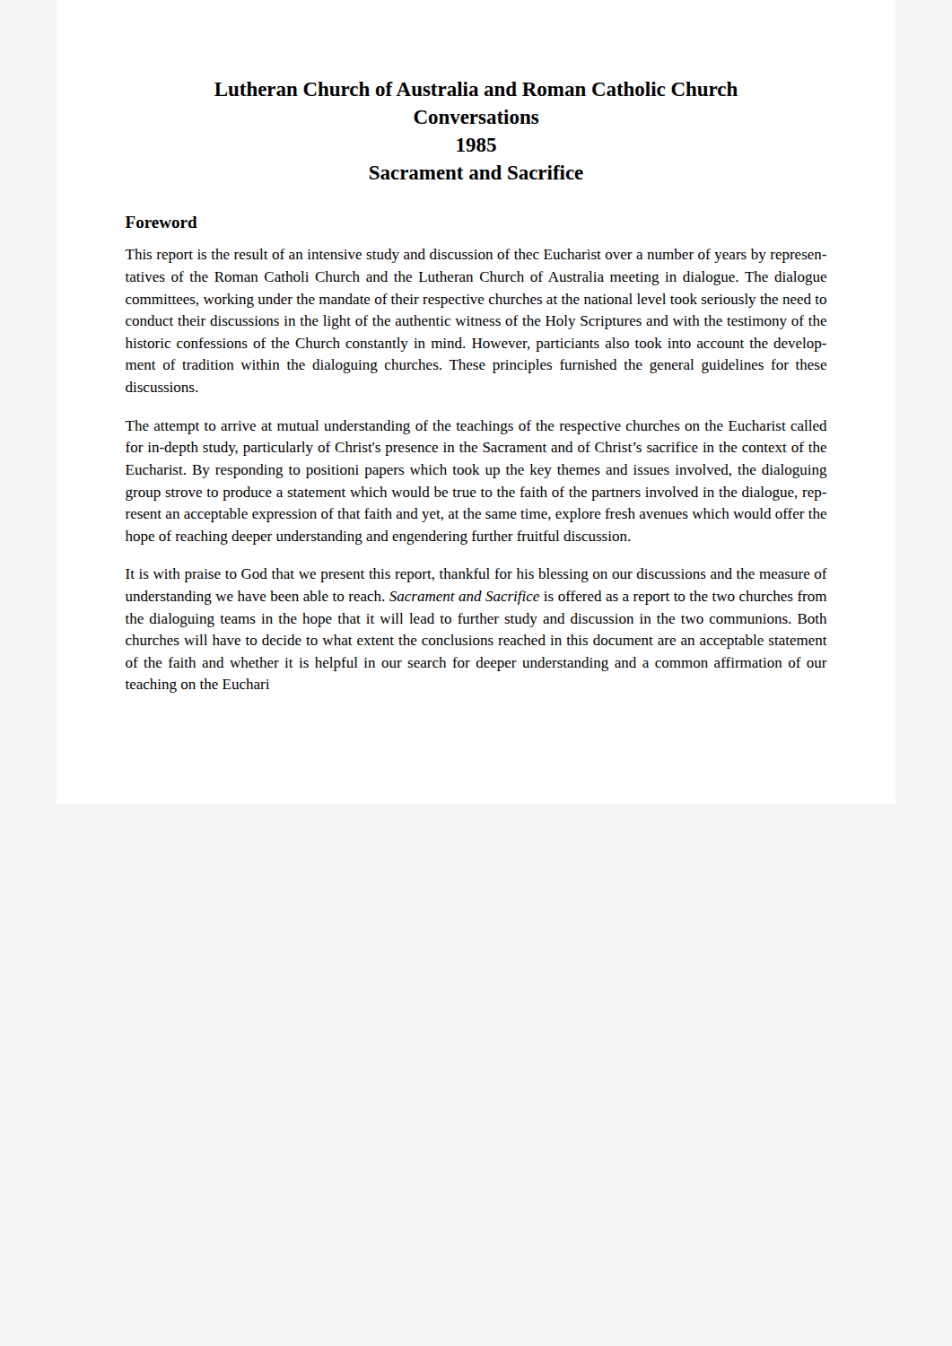Lutheran Church of Australia and Roman Catholic Church
Conversations
1985
Sacrament and Sacrifice
Foreword
This report is the result of an intensive study and discussion of thec Eucharist over a number of years by representatives of the Roman Catholi Church and the Lutheran Church of Australia meeting in dialogue. The dialogue committees, working under the mandate of their respective churches at the national level took seriously the need to conduct their discussions in the light of the authentic witness of the Holy Scriptures and with the testimony of the historic confessions of the Church constantly in mind. However, particiants also took into account the development of tradition within the dialoguing churches. These principles furnished the general guidelines for these discussions.
The attempt to arrive at mutual understanding of the teachings of the respective churches on the Eucharist called for in-depth study, particularly of Christ's presence in the Sacrament and of Christ’s sacrifice in the context of the Eucharist. By responding to positioni papers which took up the key themes and issues involved, the dialoguing group strove to produce a statement which would be true to the faith of the partners involved in the dialogue, represent an acceptable expression of that faith and yet, at the same time, explore fresh avenues which would offer the hope of reaching deeper understanding and engendering further fruitful discussion.
It is with praise to God that we present this report, thankful for his blessing on our discussions and the measure of understanding we have been able to reach. Sacrament and Sacrifice is offered as a report to the two churches from the dialoguing teams in the hope that it will lead to further study and discussion in the two communions. Both churches will have to decide to what extent the conclusions reached in this document are an acceptable statement of the faith and whether it is helpful in our search for deeper understanding and a common affirmation of our teaching on the Euchari